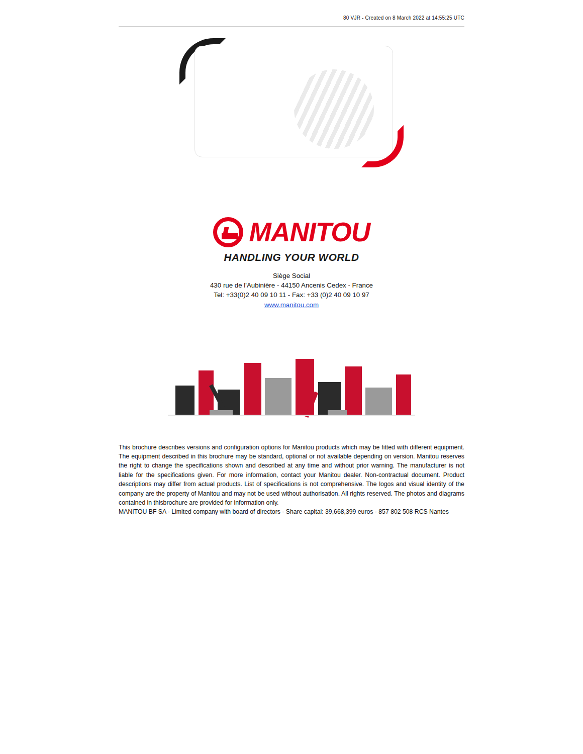80 VJR - Created on 8 March 2022 at 14:55:25 UTC
MANITOU
HANDLING YOUR WORLD
Siège Social
430 rue de l'Aubinière - 44150 Ancenis Cedex - France
Tel: +33(0)2 40 09 10 11 - Fax: +33 (0)2 40 09 10 97
www.manitou.com
This brochure describes versions and configuration options for Manitou products which may be fitted with different equipment. The equipment described in this brochure may be standard, optional or not available depending on version. Manitou reserves the right to change the specifications shown and described at any time and without prior warning. The manufacturer is not liable for the specifications given. For more information, contact your Manitou dealer. Non-contractual document. Product descriptions may differ from actual products. List of specifications is not comprehensive. The logos and visual identity of the company are the property of Manitou and may not be used without authorisation. All rights reserved. The photos and diagrams contained in thisbrochure are provided for information only.
MANITOU BF SA - Limited company with board of directors - Share capital: 39,668,399 euros - 857 802 508 RCS Nantes